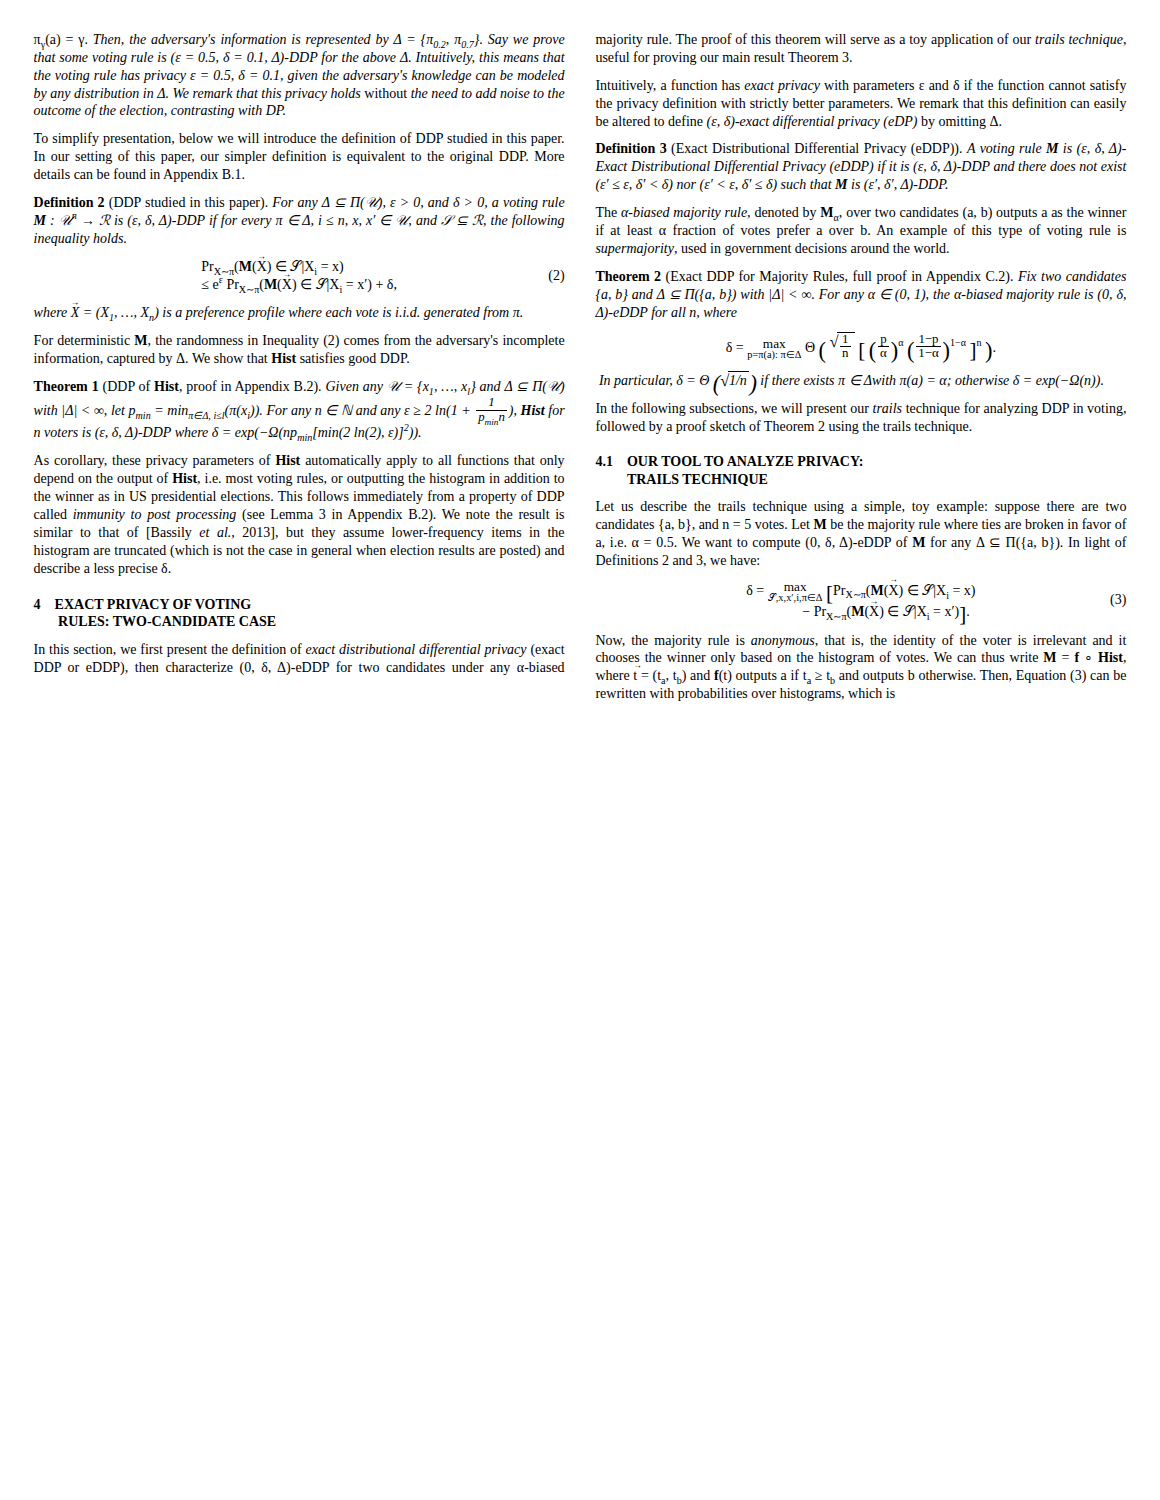πγ(a) = γ. Then, the adversary's information is represented by Δ = {π0.2, π0.7}. Say we prove that some voting rule is (ε = 0.5, δ = 0.1, Δ)-DDP for the above Δ. Intuitively, this means that the voting rule has privacy ε = 0.5, δ = 0.1, given the adversary's knowledge can be modeled by any distribution in Δ. We remark that this privacy holds without the need to add noise to the outcome of the election, contrasting with DP.
To simplify presentation, below we will introduce the definition of DDP studied in this paper. In our setting of this paper, our simpler definition is equivalent to the original DDP. More details can be found in Appendix B.1.
Definition 2 (DDP studied in this paper). For any Δ ⊆ Π(𝒰), ε > 0, and δ > 0, a voting rule M : 𝒰n → ℛ is (ε, δ, Δ)-DDP if for every π ∈ Δ, i ≤ n, x, x′ ∈ 𝒰, and 𝒮 ⊆ ℛ, the following inequality holds.
PrX∼π(M(X) ∈ 𝒮|Xi = x)
≤ eε PrX∼π(M(X) ∈ 𝒮|Xi = x′) + δ, (2)
where X = (X1, …, Xn) is a preference profile where each vote is i.i.d. generated from π.
For deterministic M, the randomness in Inequality (2) comes from the adversary's incomplete information, captured by Δ. We show that Hist satisfies good DDP.
Theorem 1 (DDP of Hist, proof in Appendix B.2). Given any 𝒰 = {x1, …, xl} and Δ ⊆ Π(𝒰) with |Δ| < ∞, let pmin = minπ∈Δ, i≤l(π(xi)). For any n ∈ ℕ and any ε ≥ 2 ln(1 + 1 pminn), Hist for n voters is (ε, δ, Δ)-DDP where δ = exp(−Ω(npmin[min(2 ln(2), ε)]2)).
As corollary, these privacy parameters of Hist automatically apply to all functions that only depend on the output of Hist, i.e. most voting rules, or outputting the histogram in addition to the winner as in US presidential elections. This follows immediately from a property of DDP called immunity to post processing (see Lemma 3 in Appendix B.2). We note the result is similar to that of [Bassily et al., 2013], but they assume lower-frequency items in the histogram are truncated (which is not the case in general when election results are posted) and describe a less precise δ.
4 EXACT PRIVACY OF VOTING
RULES: TWO-CANDIDATE CASE
In this section, we first present the definition of exact distributional differential privacy (exact DDP or eDDP), then characterize (0, δ, Δ)-eDDP for two candidates under any α-biased majority rule. The proof of this theorem will serve as a toy application of our trails technique, useful for proving our main result Theorem 3.
Intuitively, a function has exact privacy with parameters ε and δ if the function cannot satisfy the privacy definition with strictly better parameters. We remark that this definition can easily be altered to define (ε, δ)-exact differential privacy (eDP) by omitting Δ.
Definition 3 (Exact Distributional Differential Privacy (eDDP)). A voting rule M is (ε, δ, Δ)-Exact Distributional Differential Privacy (eDDP) if it is (ε, δ, Δ)-DDP and there does not exist (ε′ ≤ ε, δ′ < δ) nor (ε′ < ε, δ′ ≤ δ) such that M is (ε′, δ′, Δ)-DDP.
The α-biased majority rule, denoted by Mα, over two candidates (a, b) outputs a as the winner if at least α fraction of votes prefer a over b. An example of this type of voting rule is supermajority, used in government decisions around the world.
Theorem 2 (Exact DDP for Majority Rules, full proof in Appendix C.2). Fix two candidates {a, b} and Δ ⊆ Π({a, b}) with |Δ| < ∞. For any α ∈ (0, 1), the α-biased majority rule is (0, δ, Δ)-eDDP for all n, where
δ = max p=π(a): π∈Δ Θ ( 1 n [ (pα)α (1−p 1−α)1−α ]n ).
In particular, δ = Θ (1/n) if there exists π ∈ Δwith π(a) = α; otherwise δ = exp(−Ω(n)).
In the following subsections, we will present our trails technique for analyzing DDP in voting, followed by a proof sketch of Theorem 2 using the trails technique.
4.1 OUR TOOL TO ANALYZE PRIVACY:
TRAILS TECHNIQUE
Let us describe the trails technique using a simple, toy example: suppose there are two candidates {a, b}, and n = 5 votes. Let M be the majority rule where ties are broken in favor of a, i.e. α = 0.5. We want to compute (0, δ, Δ)-eDDP of M for any Δ ⊆ Π({a, b}). In light of Definitions 2 and 3, we have:
δ = max 𝒮,x,x′,i,π∈Δ [PrX∼π(M(X) ∈ 𝒮|Xi = x)
− PrX∼π(M(X) ∈ 𝒮|Xi = x′)]. (3)
Now, the majority rule is anonymous, that is, the identity of the voter is irrelevant and it chooses the winner only based on the histogram of votes. We can thus write M = f ∘ Hist, where t = (ta, tb) and f(t) outputs a if ta ≥ tb and outputs b otherwise. Then, Equation (3) can be rewritten with probabilities over histograms, which is